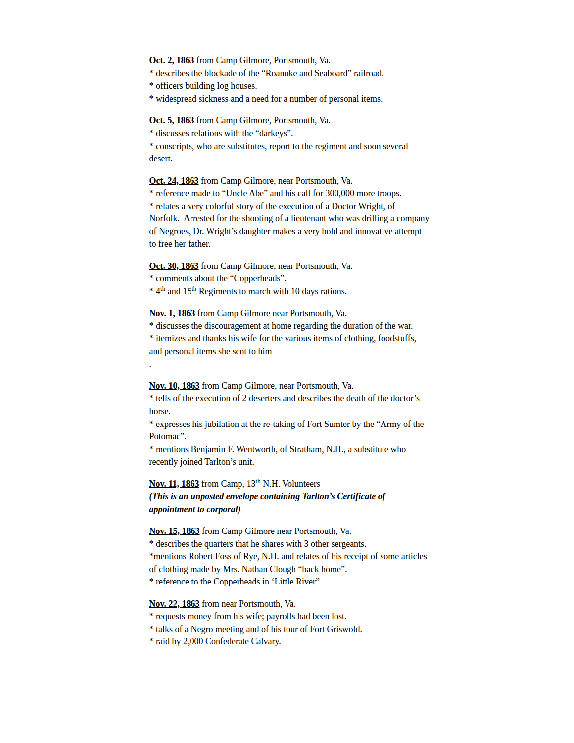Oct. 2, 1863 from Camp Gilmore, Portsmouth, Va.
* describes the blockade of the “Roanoke and Seaboard” railroad.
* officers building log houses.
* widespread sickness and a need for a number of personal items.
Oct. 5, 1863 from Camp Gilmore, Portsmouth, Va.
* discusses relations with the “darkeys”.
* conscripts, who are substitutes, report to the regiment and soon several desert.
Oct. 24, 1863 from Camp Gilmore, near Portsmouth, Va.
* reference made to “Uncle Abe” and his call for 300,000 more troops.
* relates a very colorful story of the execution of a Doctor Wright, of Norfolk. Arrested for the shooting of a lieutenant who was drilling a company of Negroes, Dr. Wright’s daughter makes a very bold and innovative attempt to free her father.
Oct. 30, 1863 from Camp Gilmore, near Portsmouth, Va.
* comments about the “Copperheads”.
* 4th and 15th Regiments to march with 10 days rations.
Nov. 1, 1863 from Camp Gilmore near Portsmouth, Va.
* discusses the discouragement at home regarding the duration of the war.
* itemizes and thanks his wife for the various items of clothing, foodstuffs, and personal items she sent to him
.
Nov. 10, 1863 from Camp Gilmore, near Portsmouth, Va.
* tells of the execution of 2 deserters and describes the death of the doctor’s horse.
* expresses his jubilation at the re-taking of Fort Sumter by the “Army of the Potomac”.
* mentions Benjamin F. Wentworth, of Stratham, N.H., a substitute who recently joined Tarlton’s unit.
Nov. 11, 1863 from Camp, 13th N.H. Volunteers
(This is an unposted envelope containing Tarlton’s Certificate of appointment to corporal)
Nov. 15, 1863 from Camp Gilmore near Portsmouth, Va.
* describes the quarters that he shares with 3 other sergeants.
*mentions Robert Foss of Rye, N.H. and relates of his receipt of some articles of clothing made by Mrs. Nathan Clough “back home”.
* reference to the Copperheads in ‘Little River”.
Nov. 22, 1863 from near Portsmouth, Va.
* requests money from his wife; payrolls had been lost.
* talks of a Negro meeting and of his tour of Fort Griswold.
* raid by 2,000 Confederate Calvary.